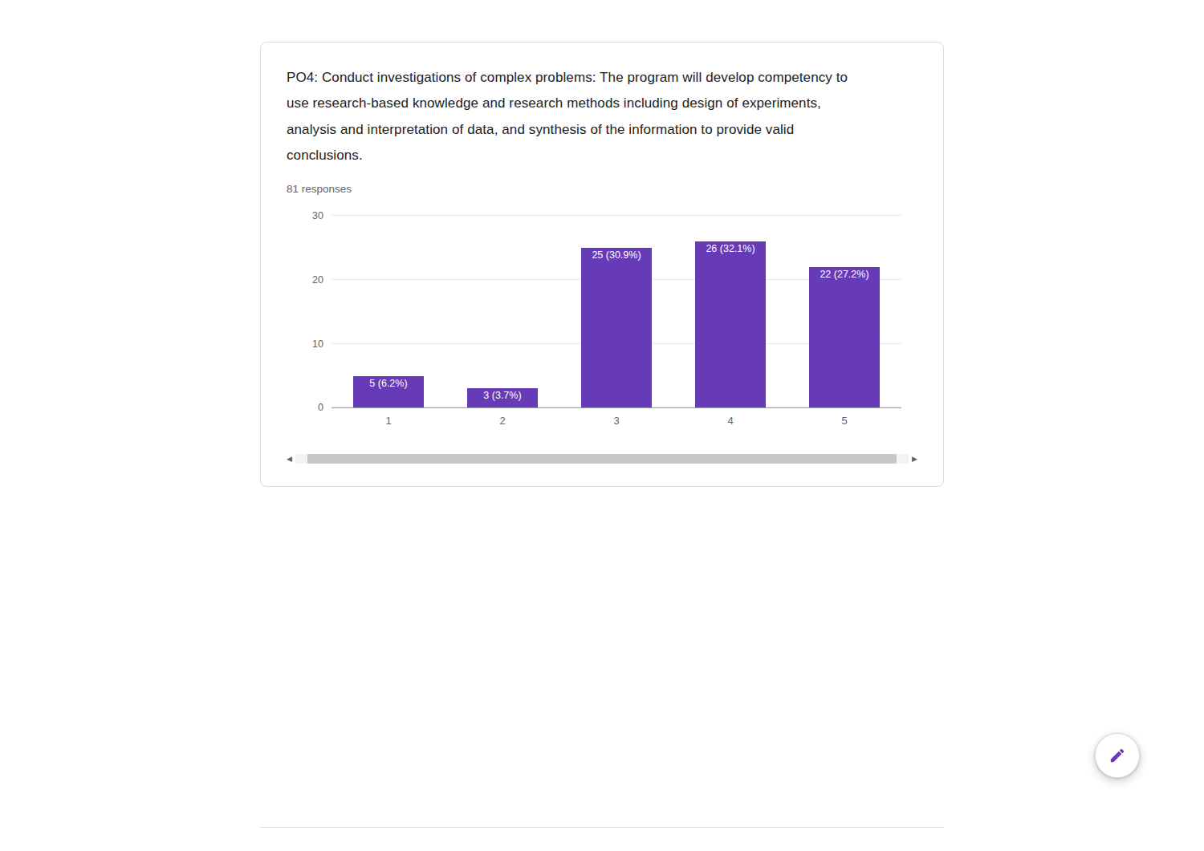PO4: Conduct investigations of complex problems: The program will develop competency to use research-based knowledge and research methods including design of experiments, analysis and interpretation of data, and synthesis of the information to provide valid conclusions.
81 responses
30
20
10
0
5 (6.2%)
3 (3.7%)
25 (30.9%)
26 (32.1%)
22 (27.2%)
1 2 3 4 5
◀
▶